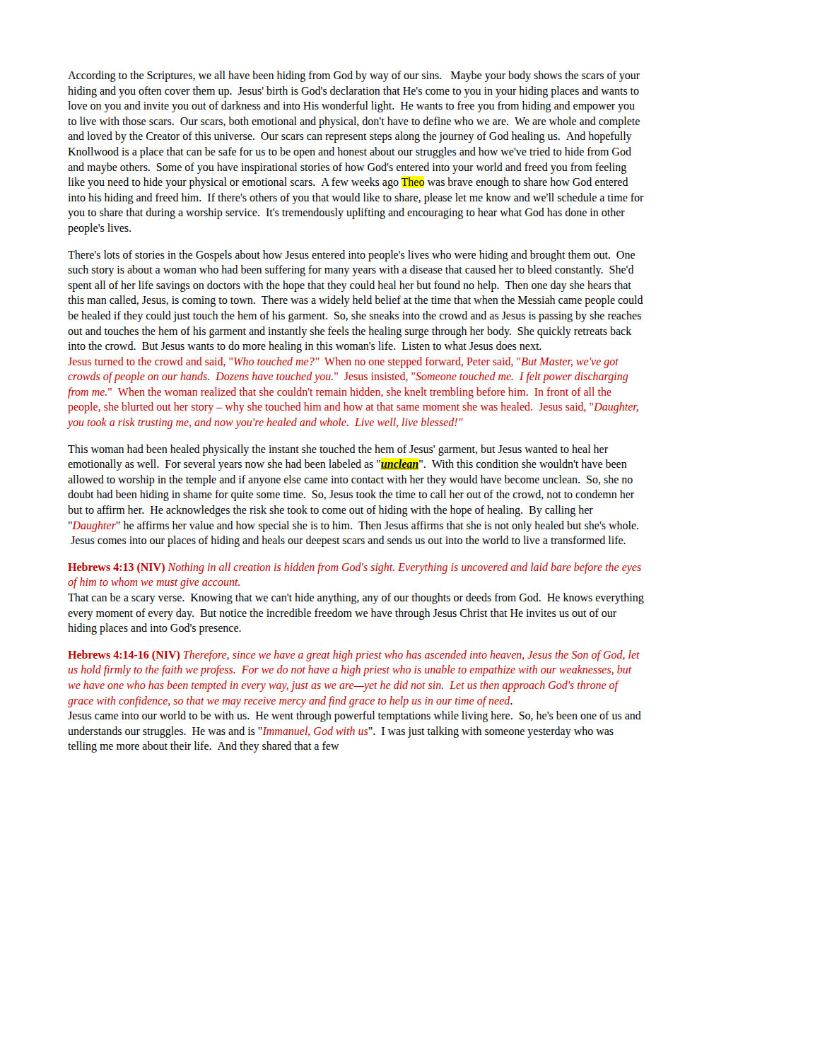According to the Scriptures, we all have been hiding from God by way of our sins. Maybe your body shows the scars of your hiding and you often cover them up. Jesus' birth is God's declaration that He's come to you in your hiding places and wants to love on you and invite you out of darkness and into His wonderful light. He wants to free you from hiding and empower you to live with those scars. Our scars, both emotional and physical, don't have to define who we are. We are whole and complete and loved by the Creator of this universe. Our scars can represent steps along the journey of God healing us. And hopefully Knollwood is a place that can be safe for us to be open and honest about our struggles and how we've tried to hide from God and maybe others. Some of you have inspirational stories of how God's entered into your world and freed you from feeling like you need to hide your physical or emotional scars. A few weeks ago Theo was brave enough to share how God entered into his hiding and freed him. If there's others of you that would like to share, please let me know and we'll schedule a time for you to share that during a worship service. It's tremendously uplifting and encouraging to hear what God has done in other people's lives.
There's lots of stories in the Gospels about how Jesus entered into people's lives who were hiding and brought them out. One such story is about a woman who had been suffering for many years with a disease that caused her to bleed constantly. She'd spent all of her life savings on doctors with the hope that they could heal her but found no help. Then one day she hears that this man called, Jesus, is coming to town. There was a widely held belief at the time that when the Messiah came people could be healed if they could just touch the hem of his garment. So, she sneaks into the crowd and as Jesus is passing by she reaches out and touches the hem of his garment and instantly she feels the healing surge through her body. She quickly retreats back into the crowd. But Jesus wants to do more healing in this woman's life. Listen to what Jesus does next.
Jesus turned to the crowd and said, "Who touched me?" When no one stepped forward, Peter said, "But Master, we've got crowds of people on our hands. Dozens have touched you." Jesus insisted, "Someone touched me. I felt power discharging from me." When the woman realized that she couldn't remain hidden, she knelt trembling before him. In front of all the people, she blurted out her story – why she touched him and how at that same moment she was healed. Jesus said, "Daughter, you took a risk trusting me, and now you're healed and whole. Live well, live blessed!"
This woman had been healed physically the instant she touched the hem of Jesus' garment, but Jesus wanted to heal her emotionally as well. For several years now she had been labeled as "unclean". With this condition she wouldn't have been allowed to worship in the temple and if anyone else came into contact with her they would have become unclean. So, she no doubt had been hiding in shame for quite some time. So, Jesus took the time to call her out of the crowd, not to condemn her but to affirm her. He acknowledges the risk she took to come out of hiding with the hope of healing. By calling her "Daughter" he affirms her value and how special she is to him. Then Jesus affirms that she is not only healed but she's whole. Jesus comes into our places of hiding and heals our deepest scars and sends us out into the world to live a transformed life.
Hebrews 4:13 (NIV) Nothing in all creation is hidden from God's sight. Everything is uncovered and laid bare before the eyes of him to whom we must give account.
That can be a scary verse. Knowing that we can't hide anything, any of our thoughts or deeds from God. He knows everything every moment of every day. But notice the incredible freedom we have through Jesus Christ that He invites us out of our hiding places and into God's presence.
Hebrews 4:14-16 (NIV) Therefore, since we have a great high priest who has ascended into heaven, Jesus the Son of God, let us hold firmly to the faith we profess. For we do not have a high priest who is unable to empathize with our weaknesses, but we have one who has been tempted in every way, just as we are—yet he did not sin. Let us then approach God's throne of grace with confidence, so that we may receive mercy and find grace to help us in our time of need.
Jesus came into our world to be with us. He went through powerful temptations while living here. So, he's been one of us and understands our struggles. He was and is "Immanuel, God with us". I was just talking with someone yesterday who was telling me more about their life. And they shared that a few